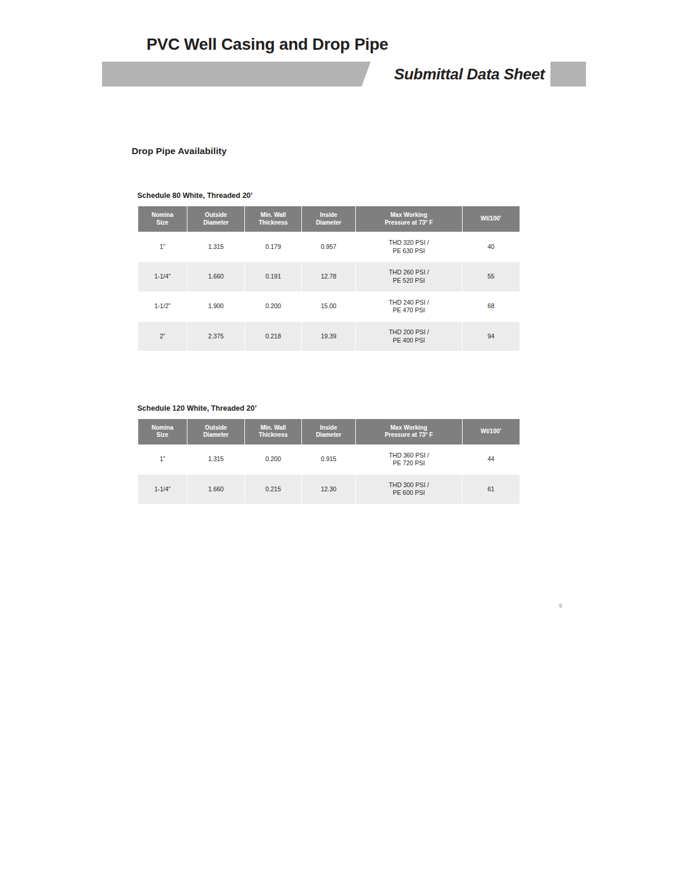PVC Well Casing and Drop Pipe
Submittal Data Sheet
Drop Pipe Availability
Schedule 80 White, Threaded 20’
| Nomina Size | Outside Diameter | Min. Wall Thickness | Inside Diameter | Max Working Pressure at 73° F | Wt/100’ |
| --- | --- | --- | --- | --- | --- |
| 1” | 1.315 | 0.179 | 0.957 | THD 320 PSI / PE 630 PSI | 40 |
| 1-1/4” | 1.660 | 0.191 | 12.78 | THD 260 PSI / PE 520 PSI | 55 |
| 1-1/2” | 1.900 | 0.200 | 15.00 | THD 240 PSI / PE 470 PSI | 68 |
| 2” | 2.375 | 0.218 | 19.39 | THD 200 PSI / PE 400 PSI | 94 |
Schedule 120 White, Threaded 20’
| Nomina Size | Outside Diameter | Min. Wall Thickness | Inside Diameter | Max Working Pressure at 73° F | Wt/100’ |
| --- | --- | --- | --- | --- | --- |
| 1” | 1.315 | 0.200 | 0.915 | THD 360 PSI / PE 720 PSI | 44 |
| 1-1/4” | 1.660 | 0.215 | 12.30 | THD 300 PSI / PE 600 PSI | 61 |
5